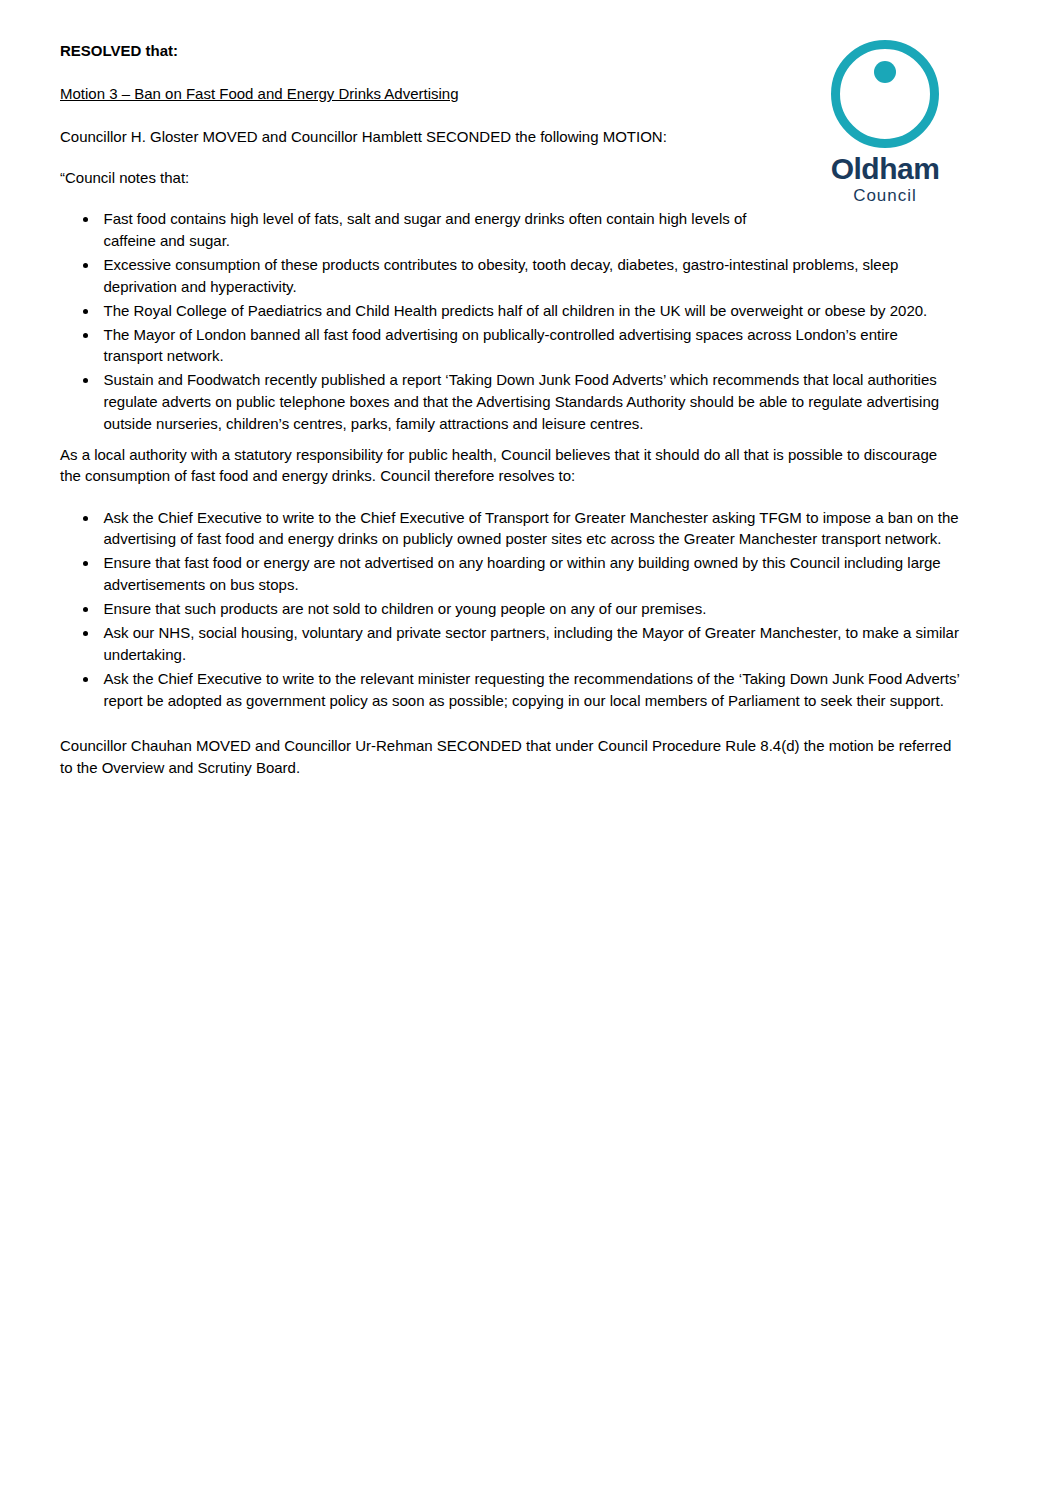Oldham
Council
RESOLVED that:
Motion 3 – Ban on Fast Food and Energy Drinks Advertising
Councillor H. Gloster MOVED and Councillor Hamblett SECONDED the following MOTION:
“Council notes that:
Fast food contains high level of fats, salt and sugar and energy drinks often contain high levels of caffeine and sugar.
Excessive consumption of these products contributes to obesity, tooth decay, diabetes, gastro-intestinal problems, sleep deprivation and hyperactivity.
The Royal College of Paediatrics and Child Health predicts half of all children in the UK will be overweight or obese by 2020.
The Mayor of London banned all fast food advertising on publically-controlled advertising spaces across London’s entire transport network.
Sustain and Foodwatch recently published a report ‘Taking Down Junk Food Adverts’ which recommends that local authorities regulate adverts on public telephone boxes and that the Advertising Standards Authority should be able to regulate advertising outside nurseries, children’s centres, parks, family attractions and leisure centres.
As a local authority with a statutory responsibility for public health, Council believes that it should do all that is possible to discourage the consumption of fast food and energy drinks. Council therefore resolves to:
Ask the Chief Executive to write to the Chief Executive of Transport for Greater Manchester asking TFGM to impose a ban on the advertising of fast food and energy drinks on publicly owned poster sites etc across the Greater Manchester transport network.
Ensure that fast food or energy are not advertised on any hoarding or within any building owned by this Council including large advertisements on bus stops.
Ensure that such products are not sold to children or young people on any of our premises.
Ask our NHS, social housing, voluntary and private sector partners, including the Mayor of Greater Manchester, to make a similar undertaking.
Ask the Chief Executive to write to the relevant minister requesting the recommendations of the ‘Taking Down Junk Food Adverts’ report be adopted as government policy as soon as possible; copying in our local members of Parliament to seek their support.
Councillor Chauhan MOVED and Councillor Ur-Rehman SECONDED that under Council Procedure Rule 8.4(d) the motion be referred to the Overview and Scrutiny Board.